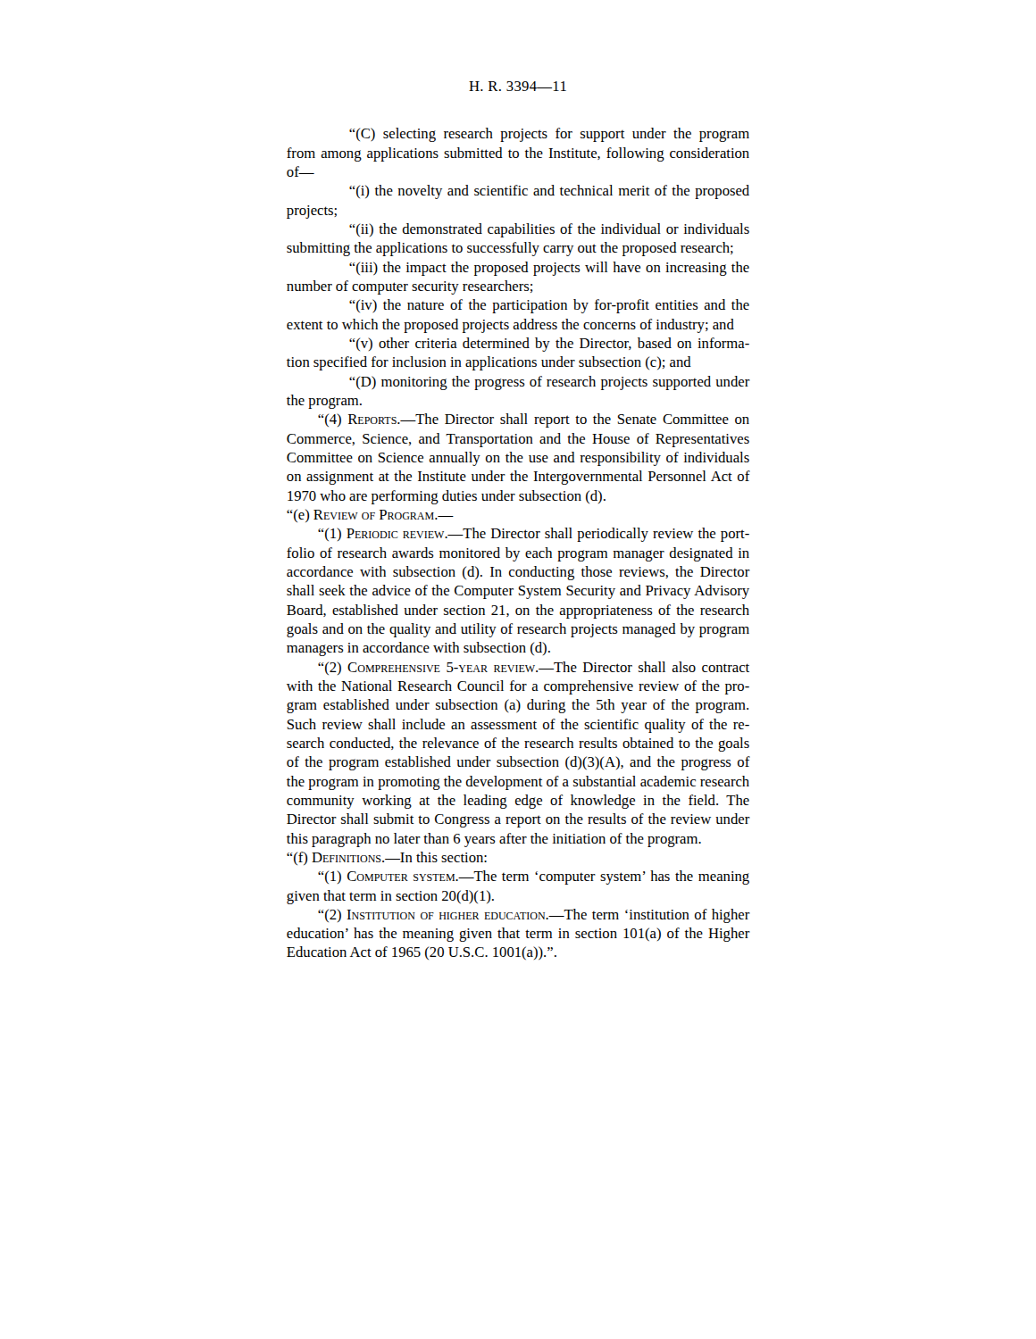H. R. 3394—11
“(C) selecting research projects for support under the program from among applications submitted to the Institute, following consideration of—
“(i) the novelty and scientific and technical merit of the proposed projects;
“(ii) the demonstrated capabilities of the individual or individuals submitting the applications to successfully carry out the proposed research;
“(iii) the impact the proposed projects will have on increasing the number of computer security researchers;
“(iv) the nature of the participation by for-profit entities and the extent to which the proposed projects address the concerns of industry; and
“(v) other criteria determined by the Director, based on information specified for inclusion in applications under subsection (c); and
“(D) monitoring the progress of research projects supported under the program.
“(4) Reports.—The Director shall report to the Senate Committee on Commerce, Science, and Transportation and the House of Representatives Committee on Science annually on the use and responsibility of individuals on assignment at the Institute under the Intergovernmental Personnel Act of 1970 who are performing duties under subsection (d).
“(e) Review of Program.—
“(1) Periodic review.—The Director shall periodically review the portfolio of research awards monitored by each program manager designated in accordance with subsection (d). In conducting those reviews, the Director shall seek the advice of the Computer System Security and Privacy Advisory Board, established under section 21, on the appropriateness of the research goals and on the quality and utility of research projects managed by program managers in accordance with subsection (d).
“(2) Comprehensive 5-year review.—The Director shall also contract with the National Research Council for a comprehensive review of the program established under subsection (a) during the 5th year of the program. Such review shall include an assessment of the scientific quality of the research conducted, the relevance of the research results obtained to the goals of the program established under subsection (d)(3)(A), and the progress of the program in promoting the development of a substantial academic research community working at the leading edge of knowledge in the field. The Director shall submit to Congress a report on the results of the review under this paragraph no later than 6 years after the initiation of the program.
“(f) Definitions.—In this section:
“(1) Computer system.—The term ‘computer system’ has the meaning given that term in section 20(d)(1).
“(2) Institution of higher education.—The term ‘institution of higher education’ has the meaning given that term in section 101(a) of the Higher Education Act of 1965 (20 U.S.C. 1001(a)).”.